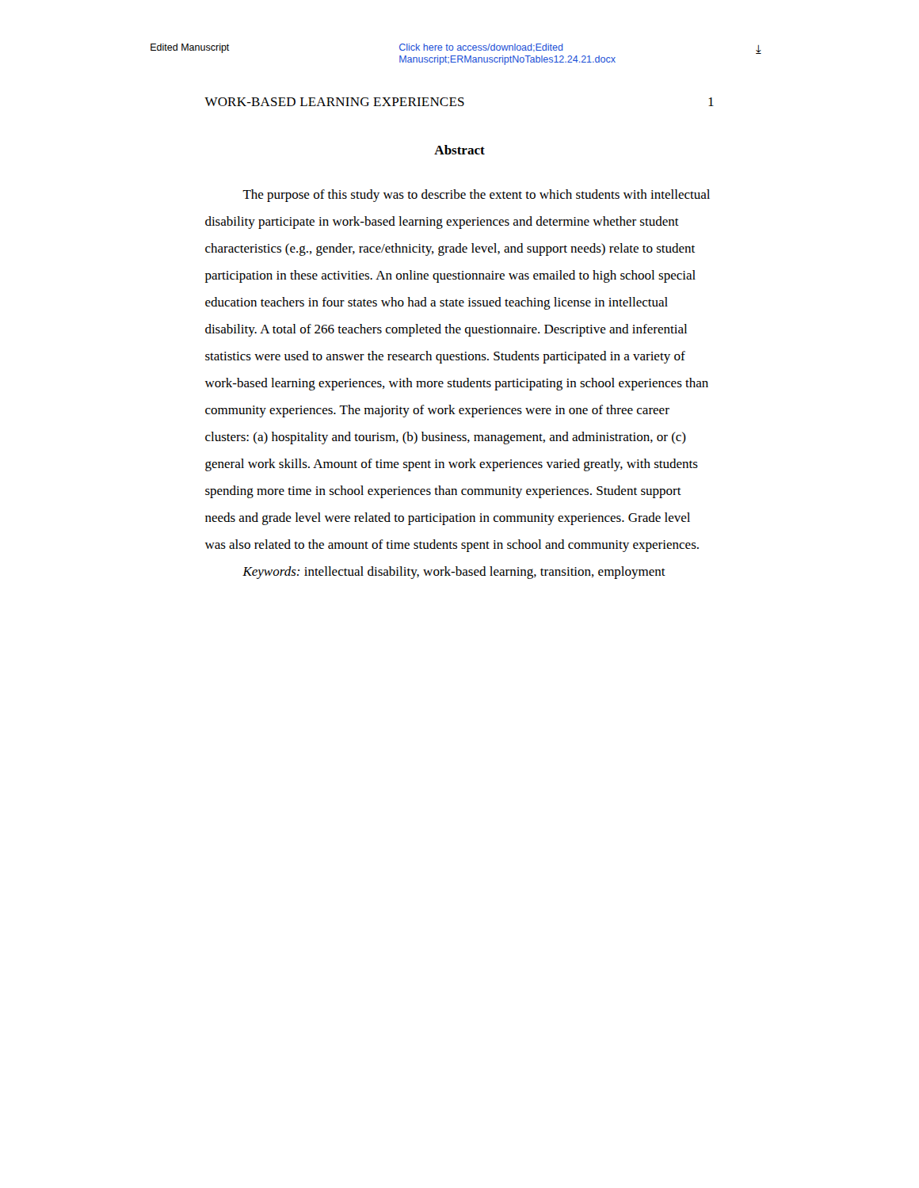Edited Manuscript
Click here to access/download;Edited
Manuscript;ERManuscriptNoTables12.24.21.docx
⤓
Work-Based Learning Experiences 1
Abstract
The purpose of this study was to describe the extent to which students with intellectual disability participate in work-based learning experiences and determine whether student characteristics (e.g., gender, race/ethnicity, grade level, and support needs) relate to student participation in these activities. An online questionnaire was emailed to high school special education teachers in four states who had a state issued teaching license in intellectual disability. A total of 266 teachers completed the questionnaire. Descriptive and inferential statistics were used to answer the research questions. Students participated in a variety of work-based learning experiences, with more students participating in school experiences than community experiences. The majority of work experiences were in one of three career clusters: (a) hospitality and tourism, (b) business, management, and administration, or (c) general work skills. Amount of time spent in work experiences varied greatly, with students spending more time in school experiences than community experiences. Student support needs and grade level were related to participation in community experiences. Grade level was also related to the amount of time students spent in school and community experiences.
Keywords: intellectual disability, work-based learning, transition, employment